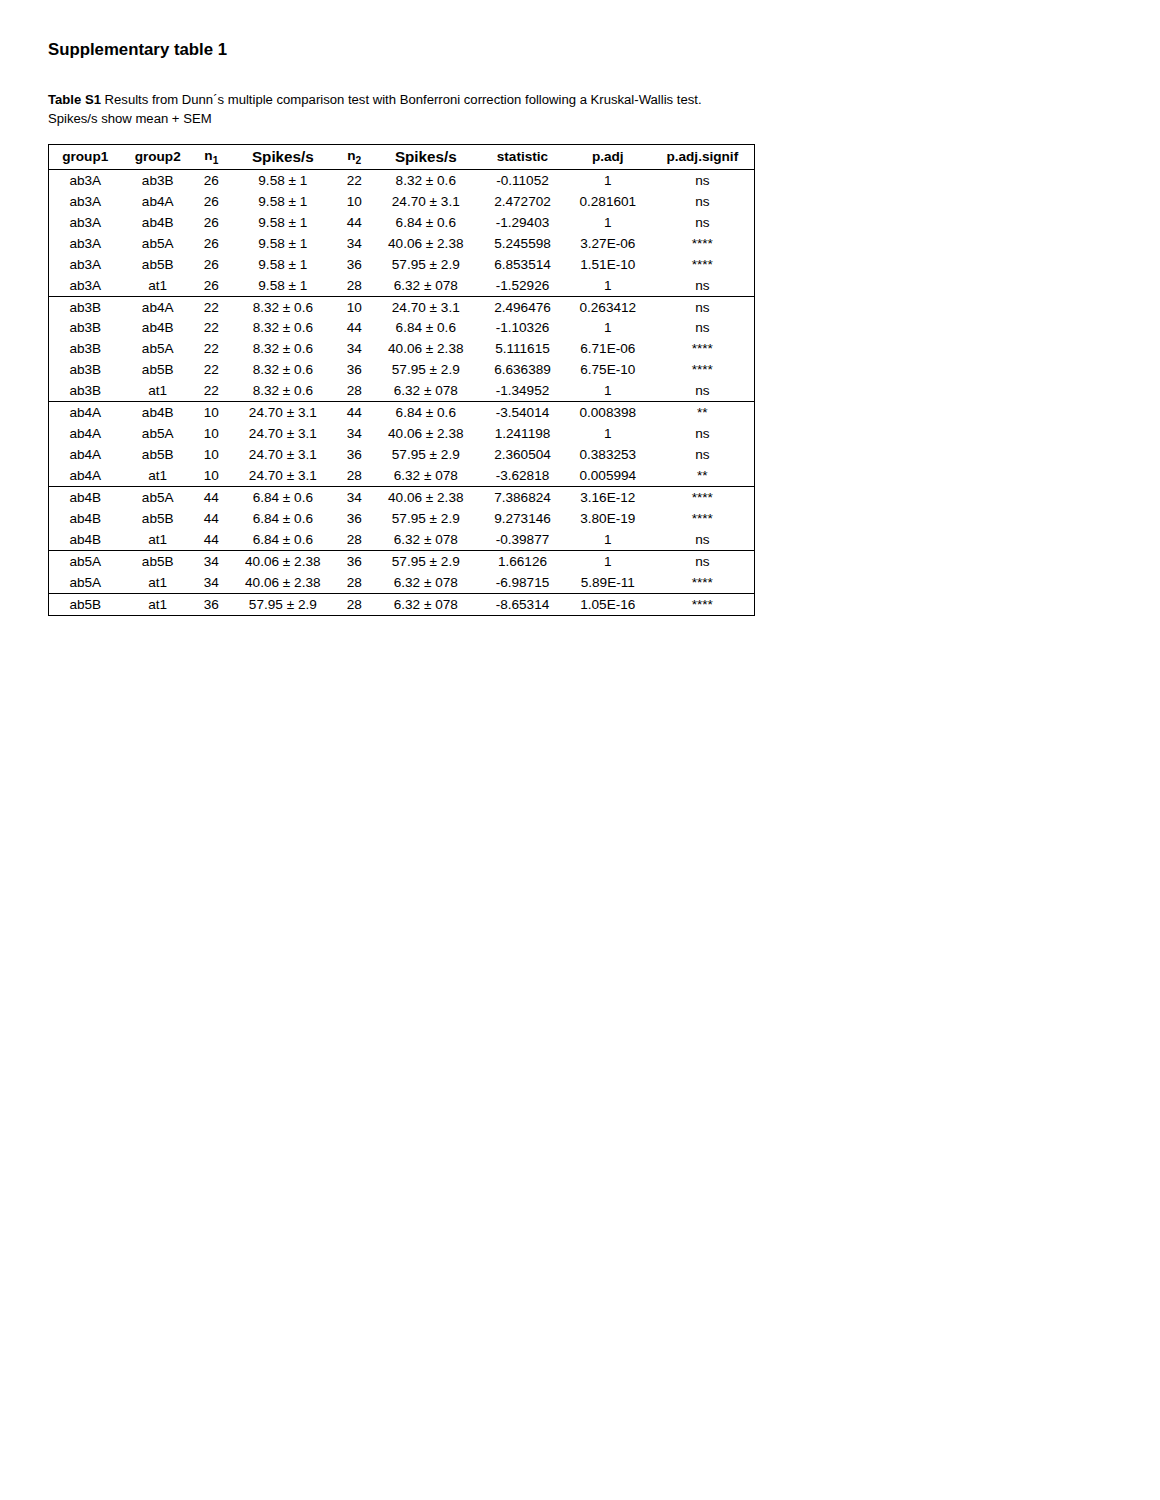Supplementary table 1
Table S1 Results from Dunn´s multiple comparison test with Bonferroni correction following a Kruskal-Wallis test. Spikes/s show mean + SEM
| group1 | group2 | n 1 | Spikes/s | n 2 | Spikes/s | statistic | p.adj | p.adj.signif |
| --- | --- | --- | --- | --- | --- | --- | --- | --- |
| ab3A | ab3B | 26 | 9.58 ± 1 | 22 | 8.32 ± 0.6 | -0.11052 | 1 | ns |
| ab3A | ab4A | 26 | 9.58 ± 1 | 10 | 24.70 ± 3.1 | 2.472702 | 0.281601 | ns |
| ab3A | ab4B | 26 | 9.58 ± 1 | 44 | 6.84 ± 0.6 | -1.29403 | 1 | ns |
| ab3A | ab5A | 26 | 9.58 ± 1 | 34 | 40.06 ± 2.38 | 5.245598 | 3.27E-06 | **** |
| ab3A | ab5B | 26 | 9.58 ± 1 | 36 | 57.95 ± 2.9 | 6.853514 | 1.51E-10 | **** |
| ab3A | at1 | 26 | 9.58 ± 1 | 28 | 6.32 ± 078 | -1.52926 | 1 | ns |
| ab3B | ab4A | 22 | 8.32 ± 0.6 | 10 | 24.70 ± 3.1 | 2.496476 | 0.263412 | ns |
| ab3B | ab4B | 22 | 8.32 ± 0.6 | 44 | 6.84 ± 0.6 | -1.10326 | 1 | ns |
| ab3B | ab5A | 22 | 8.32 ± 0.6 | 34 | 40.06 ± 2.38 | 5.111615 | 6.71E-06 | **** |
| ab3B | ab5B | 22 | 8.32 ± 0.6 | 36 | 57.95 ± 2.9 | 6.636389 | 6.75E-10 | **** |
| ab3B | at1 | 22 | 8.32 ± 0.6 | 28 | 6.32 ± 078 | -1.34952 | 1 | ns |
| ab4A | ab4B | 10 | 24.70 ± 3.1 | 44 | 6.84 ± 0.6 | -3.54014 | 0.008398 | ** |
| ab4A | ab5A | 10 | 24.70 ± 3.1 | 34 | 40.06 ± 2.38 | 1.241198 | 1 | ns |
| ab4A | ab5B | 10 | 24.70 ± 3.1 | 36 | 57.95 ± 2.9 | 2.360504 | 0.383253 | ns |
| ab4A | at1 | 10 | 24.70 ± 3.1 | 28 | 6.32 ± 078 | -3.62818 | 0.005994 | ** |
| ab4B | ab5A | 44 | 6.84 ± 0.6 | 34 | 40.06 ± 2.38 | 7.386824 | 3.16E-12 | **** |
| ab4B | ab5B | 44 | 6.84 ± 0.6 | 36 | 57.95 ± 2.9 | 9.273146 | 3.80E-19 | **** |
| ab4B | at1 | 44 | 6.84 ± 0.6 | 28 | 6.32 ± 078 | -0.39877 | 1 | ns |
| ab5A | ab5B | 34 | 40.06 ± 2.38 | 36 | 57.95 ± 2.9 | 1.66126 | 1 | ns |
| ab5A | at1 | 34 | 40.06 ± 2.38 | 28 | 6.32 ± 078 | -6.98715 | 5.89E-11 | **** |
| ab5B | at1 | 36 | 57.95 ± 2.9 | 28 | 6.32 ± 078 | -8.65314 | 1.05E-16 | **** |